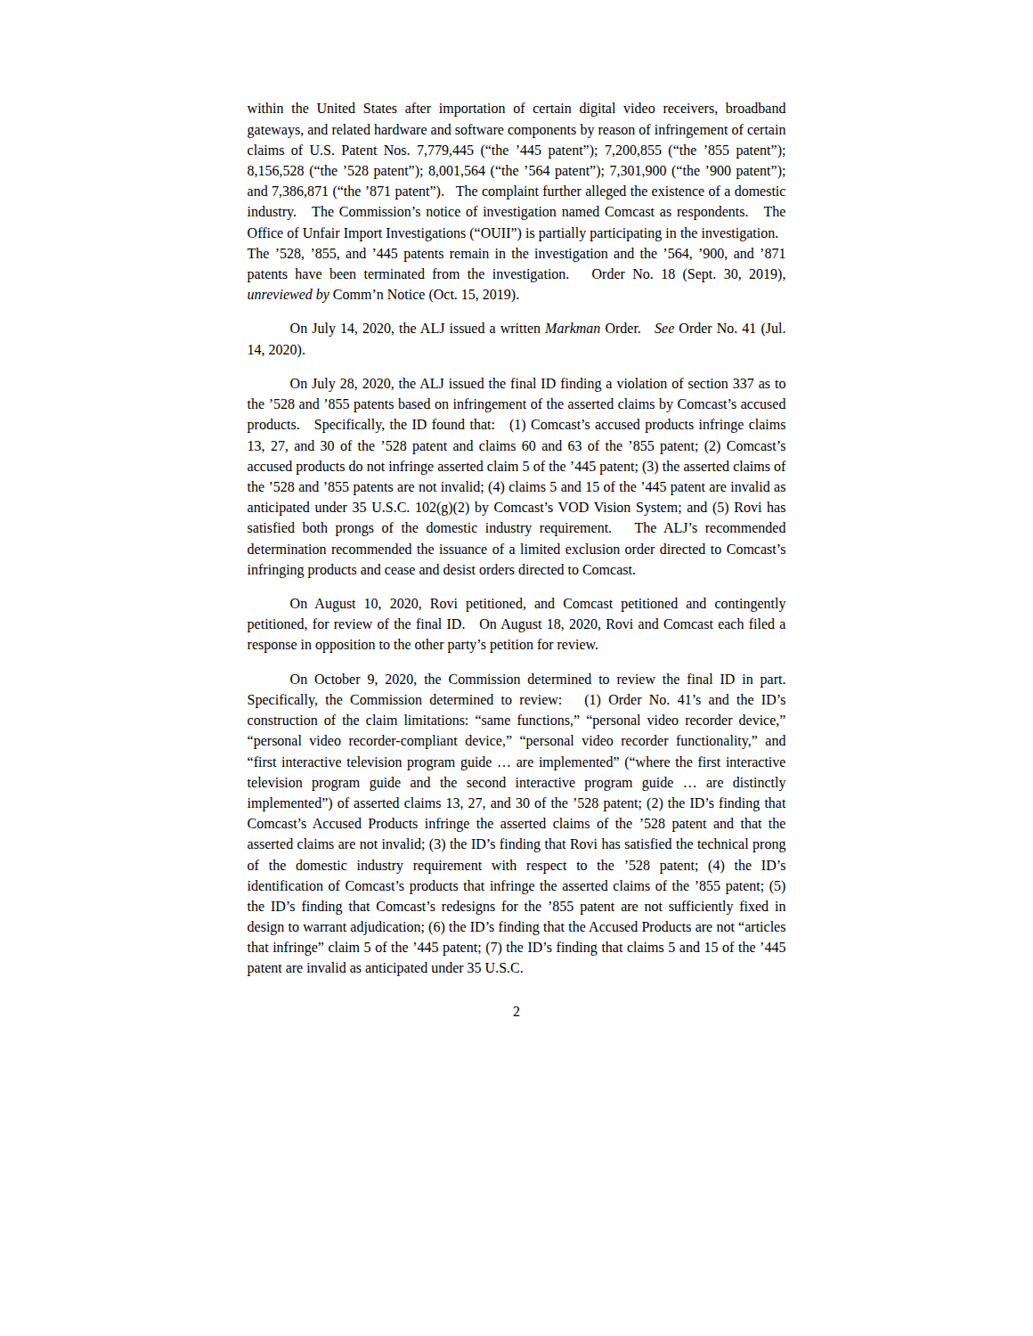within the United States after importation of certain digital video receivers, broadband gateways, and related hardware and software components by reason of infringement of certain claims of U.S. Patent Nos. 7,779,445 (“the ’445 patent”); 7,200,855 (“the ’855 patent”); 8,156,528 (“the ’528 patent”); 8,001,564 (“the ’564 patent”); 7,301,900 (“the ’900 patent”); and 7,386,871 (“the ’871 patent”). The complaint further alleged the existence of a domestic industry. The Commission’s notice of investigation named Comcast as respondents. The Office of Unfair Import Investigations (“OUII”) is partially participating in the investigation. The ’528, ’855, and ’445 patents remain in the investigation and the ’564, ’900, and ’871 patents have been terminated from the investigation. Order No. 18 (Sept. 30, 2019), unreviewed by Comm’n Notice (Oct. 15, 2019).
On July 14, 2020, the ALJ issued a written Markman Order. See Order No. 41 (Jul. 14, 2020).
On July 28, 2020, the ALJ issued the final ID finding a violation of section 337 as to the ’528 and ’855 patents based on infringement of the asserted claims by Comcast’s accused products. Specifically, the ID found that: (1) Comcast’s accused products infringe claims 13, 27, and 30 of the ’528 patent and claims 60 and 63 of the ’855 patent; (2) Comcast’s accused products do not infringe asserted claim 5 of the ’445 patent; (3) the asserted claims of the ’528 and ’855 patents are not invalid; (4) claims 5 and 15 of the ’445 patent are invalid as anticipated under 35 U.S.C. 102(g)(2) by Comcast’s VOD Vision System; and (5) Rovi has satisfied both prongs of the domestic industry requirement. The ALJ’s recommended determination recommended the issuance of a limited exclusion order directed to Comcast’s infringing products and cease and desist orders directed to Comcast.
On August 10, 2020, Rovi petitioned, and Comcast petitioned and contingently petitioned, for review of the final ID. On August 18, 2020, Rovi and Comcast each filed a response in opposition to the other party’s petition for review.
On October 9, 2020, the Commission determined to review the final ID in part. Specifically, the Commission determined to review: (1) Order No. 41’s and the ID’s construction of the claim limitations: “same functions,” “personal video recorder device,” “personal video recorder-compliant device,” “personal video recorder functionality,” and “first interactive television program guide … are implemented” (“where the first interactive television program guide and the second interactive program guide … are distinctly implemented”) of asserted claims 13, 27, and 30 of the ’528 patent; (2) the ID’s finding that Comcast’s Accused Products infringe the asserted claims of the ’528 patent and that the asserted claims are not invalid; (3) the ID’s finding that Rovi has satisfied the technical prong of the domestic industry requirement with respect to the ’528 patent; (4) the ID’s identification of Comcast’s products that infringe the asserted claims of the ’855 patent; (5) the ID’s finding that Comcast’s redesigns for the ’855 patent are not sufficiently fixed in design to warrant adjudication; (6) the ID’s finding that the Accused Products are not “articles that infringe” claim 5 of the ’445 patent; (7) the ID’s finding that claims 5 and 15 of the ’445 patent are invalid as anticipated under 35 U.S.C.
2